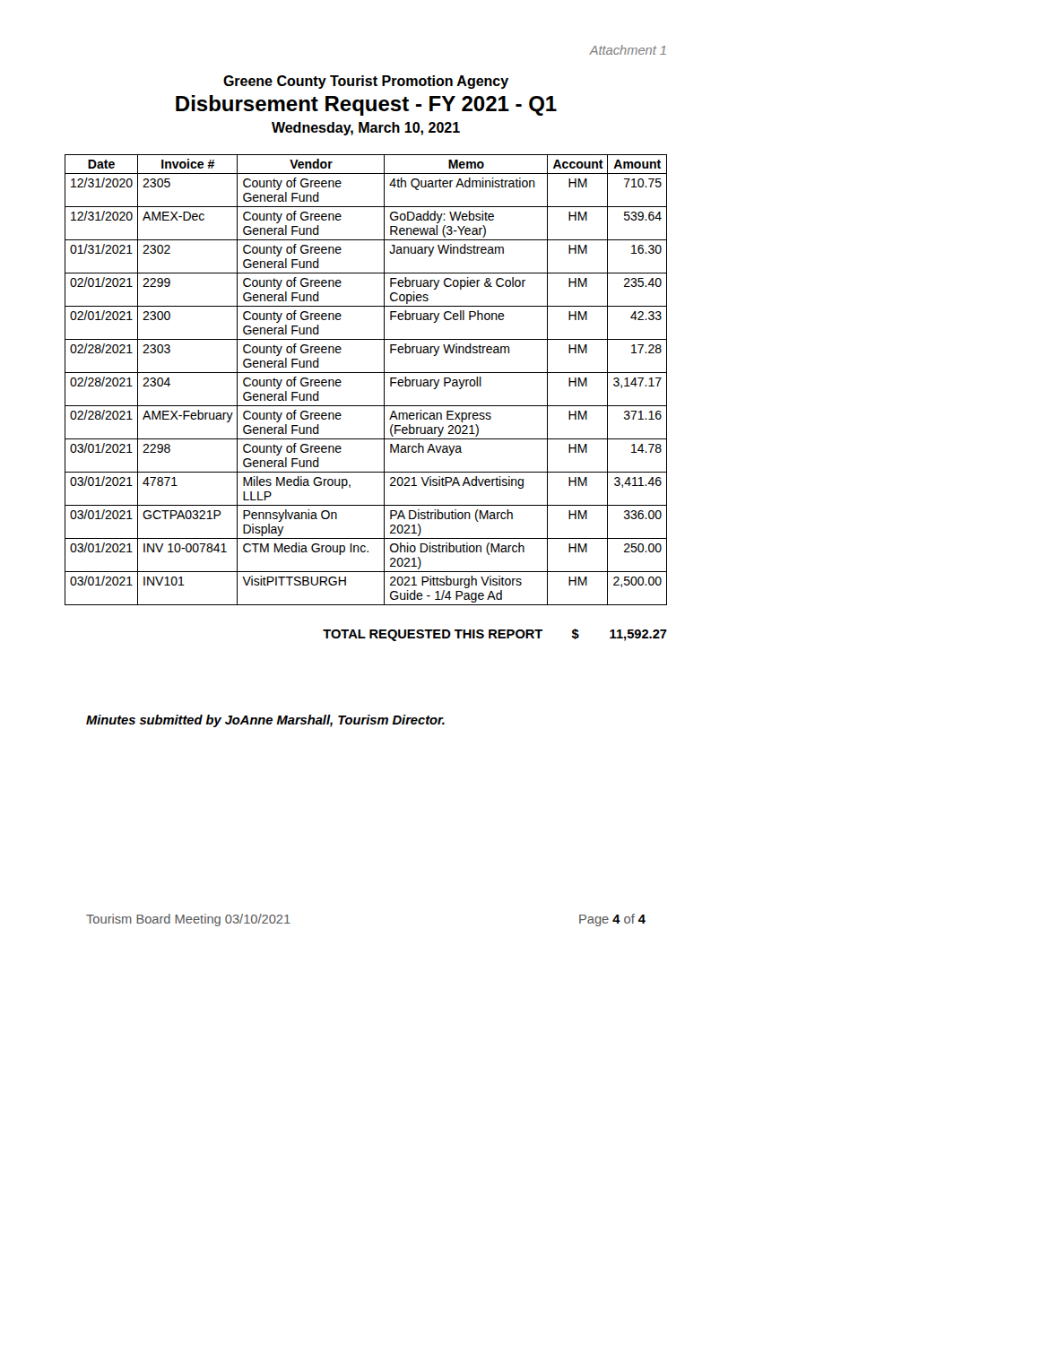Attachment 1
Greene County Tourist Promotion Agency
Disbursement Request - FY 2021 - Q1
Wednesday, March 10, 2021
| Date | Invoice # | Vendor | Memo | Account | Amount |
| --- | --- | --- | --- | --- | --- |
| 12/31/2020 | 2305 | County of Greene General Fund | 4th Quarter Administration | HM | 710.75 |
| 12/31/2020 | AMEX-Dec | County of Greene General Fund | GoDaddy: Website Renewal (3-Year) | HM | 539.64 |
| 01/31/2021 | 2302 | County of Greene General Fund | January Windstream | HM | 16.30 |
| 02/01/2021 | 2299 | County of Greene General Fund | February Copier & Color Copies | HM | 235.40 |
| 02/01/2021 | 2300 | County of Greene General Fund | February Cell Phone | HM | 42.33 |
| 02/28/2021 | 2303 | County of Greene General Fund | February Windstream | HM | 17.28 |
| 02/28/2021 | 2304 | County of Greene General Fund | February Payroll | HM | 3,147.17 |
| 02/28/2021 | AMEX-February | County of Greene General Fund | American Express (February 2021) | HM | 371.16 |
| 03/01/2021 | 2298 | County of Greene General Fund | March Avaya | HM | 14.78 |
| 03/01/2021 | 47871 | Miles Media Group, LLLP | 2021 VisitPA Advertising | HM | 3,411.46 |
| 03/01/2021 | GCTPA0321P | Pennsylvania On Display | PA Distribution (March 2021) | HM | 336.00 |
| 03/01/2021 | INV 10-007841 | CTM Media Group Inc. | Ohio Distribution (March 2021) | HM | 250.00 |
| 03/01/2021 | INV101 | VisitPITTSBURGH | 2021 Pittsburgh Visitors Guide - 1/4 Page Ad | HM | 2,500.00 |
TOTAL REQUESTED THIS REPORT $ 11,592.27
Minutes submitted by JoAnne Marshall, Tourism Director.
Tourism Board Meeting 03/10/2021 Page 4 of 4